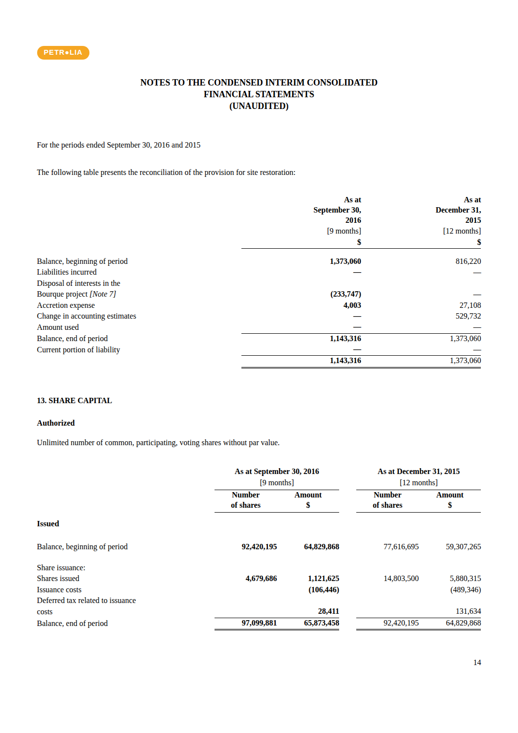PETR●LIA
NOTES TO THE CONDENSED INTERIM CONSOLIDATED
FINANCIAL STATEMENTS
(UNAUDITED)
For the periods ended September 30, 2016 and 2015
The following table presents the reconciliation of the provision for site restoration:
| | As at September 30, 2016 | As at December 31, 2015 |
| --- | --- | --- |
| | [9 months] | [12 months] |
| | $ | $ |
| Balance, beginning of period | 1,373,060 | 816,220 |
| Liabilities incurred | — | — |
| Disposal of interests in the | | |
| Bourque project [Note 7] | (233,747) | — |
| Accretion expense | 4,003 | 27,108 |
| Change in accounting estimates | — | 529,732 |
| Amount used | — | — |
| Balance, end of period | 1,143,316 | 1,373,060 |
| Current portion of liability | — | — |
| | 1,143,316 | 1,373,060 |
13. SHARE CAPITAL
Authorized
Unlimited number of common, participating, voting shares without par value.
| | As at September 30, 2016 | | As at December 31, 2015 |
| --- | --- | --- | --- |
| | [9 months] | | [12 months] |
| | Number of shares | Amount $ | | Number of shares | Amount $ |
| Issued | |
| Balance, beginning of period | 92,420,195 | 64,829,868 | | 77,616,695 | 59,307,265 |
| Share issuance: | |
| Shares issued | 4,679,686 | 1,121,625 | | 14,803,500 | 5,880,315 |
| Issuance costs | | (106,446) | | | (489,346) |
| Deferred tax related to issuance | |
| costs | | 28,411 | | | 131,634 |
| Balance, end of period | 97,099,881 | 65,873,458 | | 92,420,195 | 64,829,868 |
14